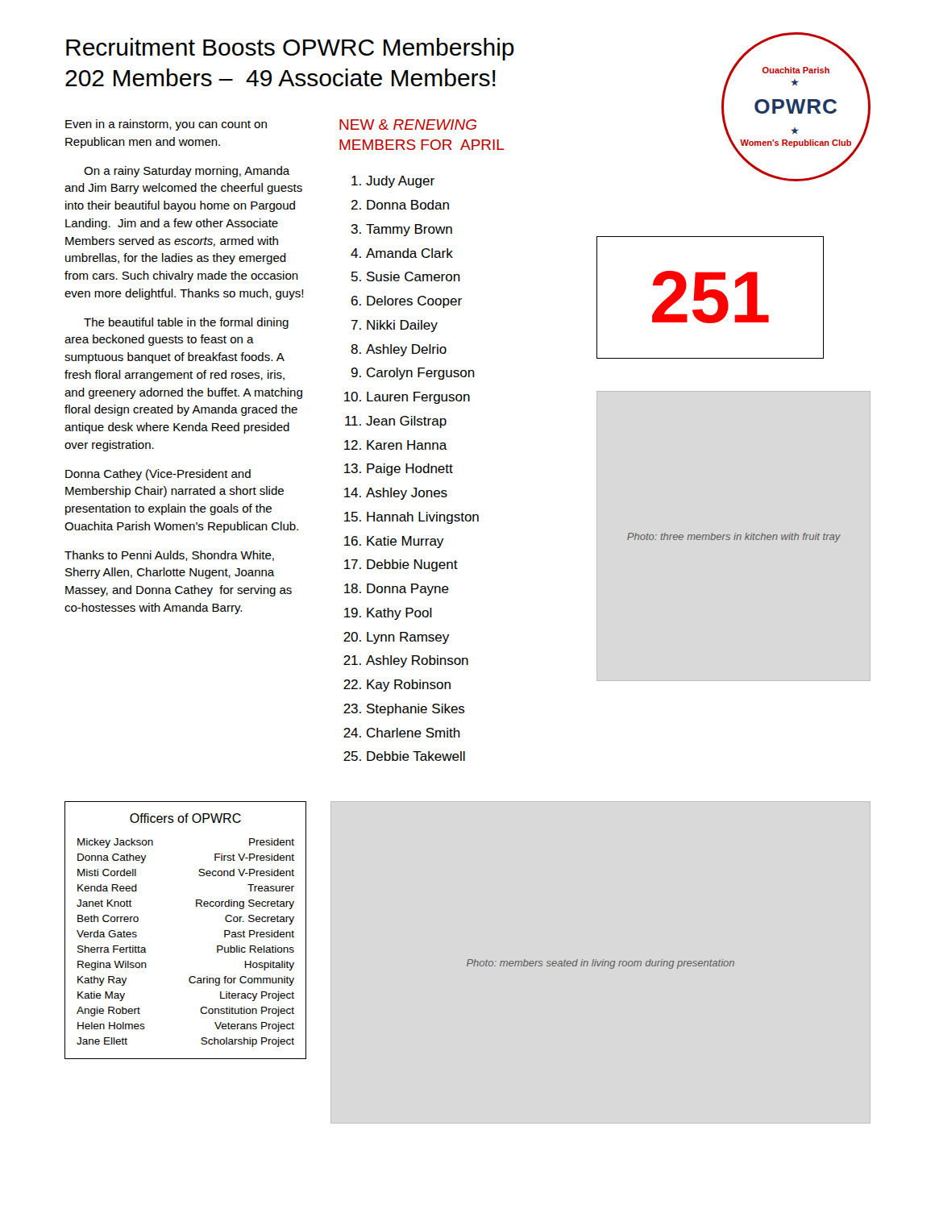Ouachita Parish
★ OPWRC ★
Women's Republican Club
Recruitment Boosts OPWRC Membership
202 Members – 49 Associate Members!
Even in a rainstorm, you can count on Republican men and women.
On a rainy Saturday morning, Amanda and Jim Barry welcomed the cheerful guests into their beautiful bayou home on Pargoud Landing. Jim and a few other Associate Members served as escorts, armed with umbrellas, for the ladies as they emerged from cars. Such chivalry made the occasion even more delightful. Thanks so much, guys!
The beautiful table in the formal dining area beckoned guests to feast on a sumptuous banquet of breakfast foods. A fresh floral arrangement of red roses, iris, and greenery adorned the buffet. A matching floral design created by Amanda graced the antique desk where Kenda Reed presided over registration.
Donna Cathey (Vice-President and Membership Chair) narrated a short slide presentation to explain the goals of the Ouachita Parish Women’s Republican Club.
Thanks to Penni Aulds, Shondra White, Sherry Allen, Charlotte Nugent, Joanna Massey, and Donna Cathey for serving as co-hostesses with Amanda Barry.
NEW & RENEWING
MEMBERS FOR APRIL
Judy Auger
Donna Bodan
Tammy Brown
Amanda Clark
Susie Cameron
Delores Cooper
Nikki Dailey
Ashley Delrio
Carolyn Ferguson
Lauren Ferguson
Jean Gilstrap
Karen Hanna
Paige Hodnett
Ashley Jones
Hannah Livingston
Katie Murray
Debbie Nugent
Donna Payne
Kathy Pool
Lynn Ramsey
Ashley Robinson
Kay Robinson
Stephanie Sikes
Charlene Smith
Debbie Takewell
251
Photo: three members in kitchen with fruit tray
Officers of OPWRC
| Mickey Jackson | President |
| Donna Cathey | First V-President |
| Misti Cordell | Second V-President |
| Kenda Reed | Treasurer |
| Janet Knott | Recording Secretary |
| Beth Correro | Cor. Secretary |
| Verda Gates | Past President |
| Sherra Fertitta | Public Relations |
| Regina Wilson | Hospitality |
| Kathy Ray | Caring for Community |
| Katie May | Literacy Project |
| Angie Robert | Constitution Project |
| Helen Holmes | Veterans Project |
| Jane Ellett | Scholarship Project |
Photo: members seated in living room during presentation